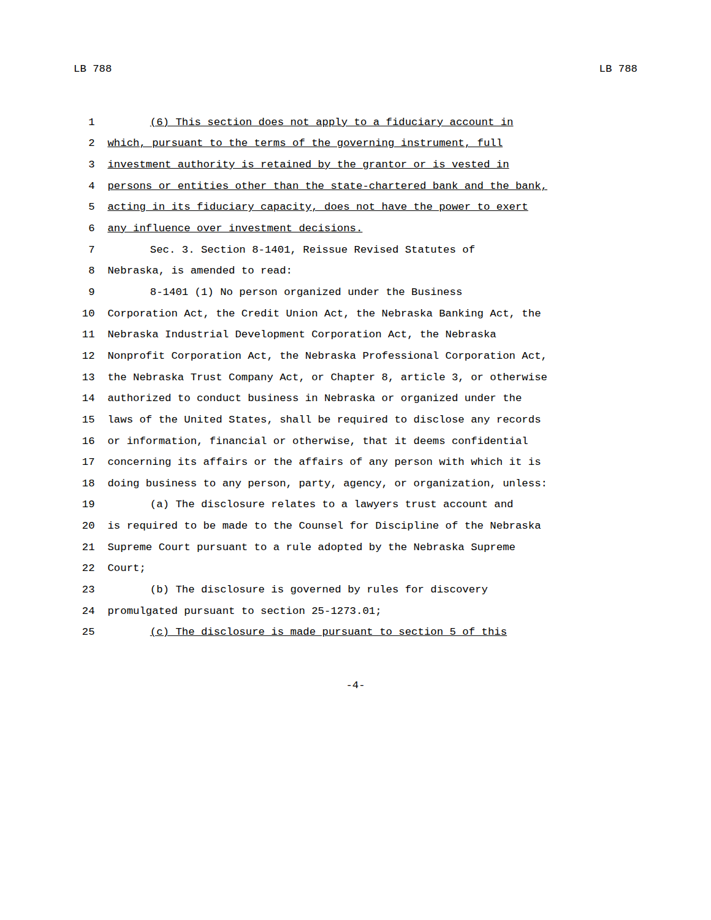LB 788 LB 788
(6) This section does not apply to a fiduciary account in
which, pursuant to the terms of the governing instrument, full
investment authority is retained by the grantor or is vested in
persons or entities other than the state-chartered bank and the bank,
acting in its fiduciary capacity, does not have the power to exert
any influence over investment decisions.
Sec. 3. Section 8-1401, Reissue Revised Statutes of
Nebraska, is amended to read:
8-1401 (1) No person organized under the Business
Corporation Act, the Credit Union Act, the Nebraska Banking Act, the
Nebraska Industrial Development Corporation Act, the Nebraska
Nonprofit Corporation Act, the Nebraska Professional Corporation Act,
the Nebraska Trust Company Act, or Chapter 8, article 3, or otherwise
authorized to conduct business in Nebraska or organized under the
laws of the United States, shall be required to disclose any records
or information, financial or otherwise, that it deems confidential
concerning its affairs or the affairs of any person with which it is
doing business to any person, party, agency, or organization, unless:
(a) The disclosure relates to a lawyers trust account and
is required to be made to the Counsel for Discipline of the Nebraska
Supreme Court pursuant to a rule adopted by the Nebraska Supreme
Court;
(b) The disclosure is governed by rules for discovery
promulgated pursuant to section 25-1273.01;
(c) The disclosure is made pursuant to section 5 of this
-4-